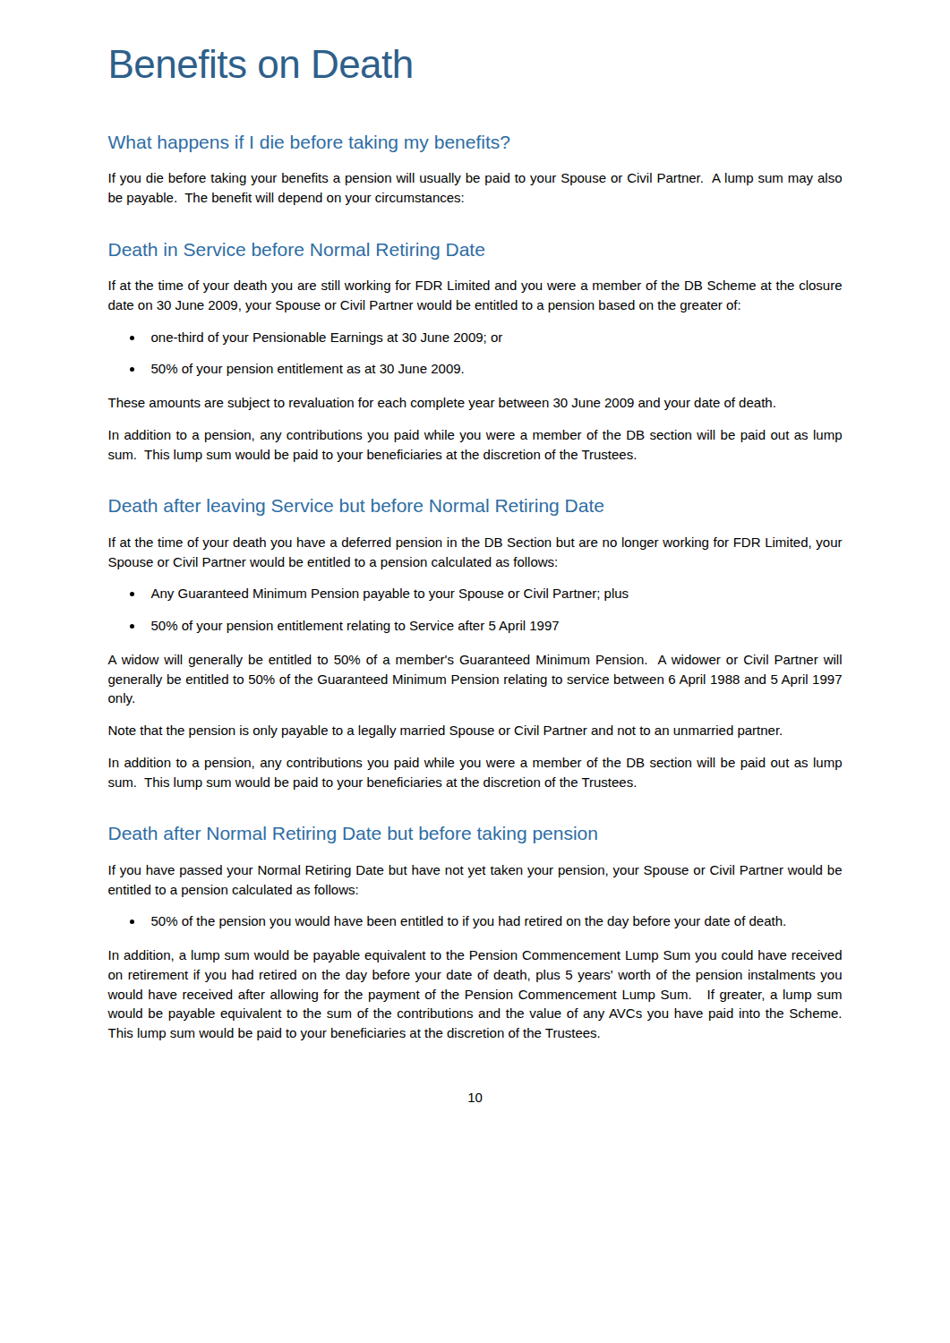Benefits on Death
What happens if I die before taking my benefits?
If you die before taking your benefits a pension will usually be paid to your Spouse or Civil Partner. A lump sum may also be payable. The benefit will depend on your circumstances:
Death in Service before Normal Retiring Date
If at the time of your death you are still working for FDR Limited and you were a member of the DB Scheme at the closure date on 30 June 2009, your Spouse or Civil Partner would be entitled to a pension based on the greater of:
one-third of your Pensionable Earnings at 30 June 2009; or
50% of your pension entitlement as at 30 June 2009.
These amounts are subject to revaluation for each complete year between 30 June 2009 and your date of death.
In addition to a pension, any contributions you paid while you were a member of the DB section will be paid out as lump sum. This lump sum would be paid to your beneficiaries at the discretion of the Trustees.
Death after leaving Service but before Normal Retiring Date
If at the time of your death you have a deferred pension in the DB Section but are no longer working for FDR Limited, your Spouse or Civil Partner would be entitled to a pension calculated as follows:
Any Guaranteed Minimum Pension payable to your Spouse or Civil Partner; plus
50% of your pension entitlement relating to Service after 5 April 1997
A widow will generally be entitled to 50% of a member's Guaranteed Minimum Pension. A widower or Civil Partner will generally be entitled to 50% of the Guaranteed Minimum Pension relating to service between 6 April 1988 and 5 April 1997 only.
Note that the pension is only payable to a legally married Spouse or Civil Partner and not to an unmarried partner.
In addition to a pension, any contributions you paid while you were a member of the DB section will be paid out as lump sum. This lump sum would be paid to your beneficiaries at the discretion of the Trustees.
Death after Normal Retiring Date but before taking pension
If you have passed your Normal Retiring Date but have not yet taken your pension, your Spouse or Civil Partner would be entitled to a pension calculated as follows:
50% of the pension you would have been entitled to if you had retired on the day before your date of death.
In addition, a lump sum would be payable equivalent to the Pension Commencement Lump Sum you could have received on retirement if you had retired on the day before your date of death, plus 5 years' worth of the pension instalments you would have received after allowing for the payment of the Pension Commencement Lump Sum. If greater, a lump sum would be payable equivalent to the sum of the contributions and the value of any AVCs you have paid into the Scheme. This lump sum would be paid to your beneficiaries at the discretion of the Trustees.
10